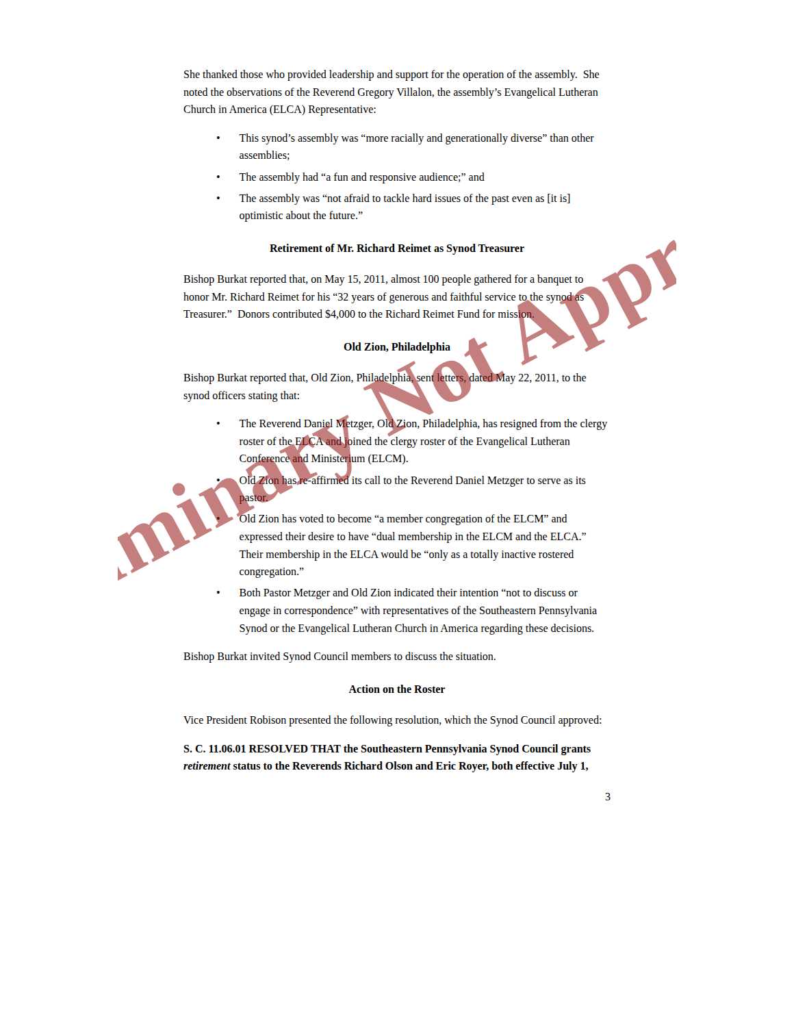Preliminary Not Approved
She thanked those who provided leadership and support for the operation of the assembly. She noted the observations of the Reverend Gregory Villalon, the assembly’s Evangelical Lutheran Church in America (ELCA) Representative:
This synod’s assembly was “more racially and generationally diverse” than other assemblies;
The assembly had “a fun and responsive audience;” and
The assembly was “not afraid to tackle hard issues of the past even as [it is] optimistic about the future.”
Retirement of Mr. Richard Reimet as Synod Treasurer
Bishop Burkat reported that, on May 15, 2011, almost 100 people gathered for a banquet to honor Mr. Richard Reimet for his “32 years of generous and faithful service to the synod as Treasurer.” Donors contributed $4,000 to the Richard Reimet Fund for mission.
Old Zion, Philadelphia
Bishop Burkat reported that, Old Zion, Philadelphia, sent letters, dated May 22, 2011, to the synod officers stating that:
The Reverend Daniel Metzger, Old Zion, Philadelphia, has resigned from the clergy roster of the ELCA and joined the clergy roster of the Evangelical Lutheran Conference and Ministerium (ELCM).
Old Zion has re-affirmed its call to the Reverend Daniel Metzger to serve as its pastor.
Old Zion has voted to become “a member congregation of the ELCM” and expressed their desire to have “dual membership in the ELCM and the ELCA.” Their membership in the ELCA would be “only as a totally inactive rostered congregation.”
Both Pastor Metzger and Old Zion indicated their intention “not to discuss or engage in correspondence” with representatives of the Southeastern Pennsylvania Synod or the Evangelical Lutheran Church in America regarding these decisions.
Bishop Burkat invited Synod Council members to discuss the situation.
Action on the Roster
Vice President Robison presented the following resolution, which the Synod Council approved:
S. C. 11.06.01 RESOLVED THAT the Southeastern Pennsylvania Synod Council grants retirement status to the Reverends Richard Olson and Eric Royer, both effective July 1,
3